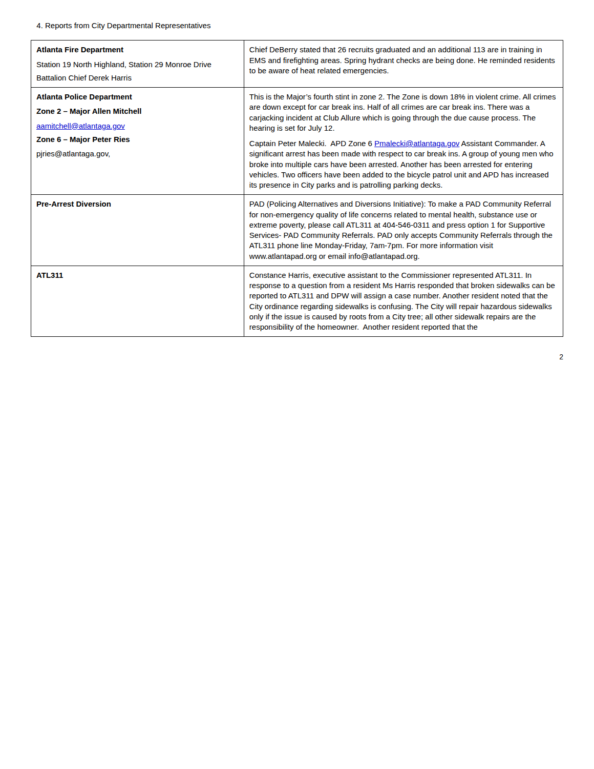Reports from City Departmental Representatives
| Atlanta Fire Department Station 19 North Highland, Station 29 Monroe Drive Battalion Chief Derek Harris | Chief DeBerry stated that 26 recruits graduated and an additional 113 are in training in EMS and firefighting areas. Spring hydrant checks are being done. He reminded residents to be aware of heat related emergencies. |
| Atlanta Police Department Zone 2 – Major Allen Mitchell aamitchell@atlantaga.gov Zone 6 – Major Peter Ries pjries@atlantaga.gov, | This is the Major’s fourth stint in zone 2. The Zone is down 18% in violent crime. All crimes are down except for car break ins. Half of all crimes are car break ins. There was a carjacking incident at Club Allure which is going through the due cause process. The hearing is set for July 12. Captain Peter Malecki. APD Zone 6 Pmalecki@atlantaga.gov Assistant Commander. A significant arrest has been made with respect to car break ins. A group of young men who broke into multiple cars have been arrested. Another has been arrested for entering vehicles. Two officers have been added to the bicycle patrol unit and APD has increased its presence in City parks and is patrolling parking decks. |
| Pre-Arrest Diversion | PAD (Policing Alternatives and Diversions Initiative): To make a PAD Community Referral for non-emergency quality of life concerns related to mental health, substance use or extreme poverty, please call ATL311 at 404-546-0311 and press option 1 for Supportive Services- PAD Community Referrals. PAD only accepts Community Referrals through the ATL311 phone line Monday-Friday, 7am-7pm. For more information visit www.atlantapad.org or email info@atlantapad.org. |
| ATL311 | Constance Harris, executive assistant to the Commissioner represented ATL311. In response to a question from a resident Ms Harris responded that broken sidewalks can be reported to ATL311 and DPW will assign a case number. Another resident noted that the City ordinance regarding sidewalks is confusing. The City will repair hazardous sidewalks only if the issue is caused by roots from a City tree; all other sidewalk repairs are the responsibility of the homeowner. Another resident reported that the |
2